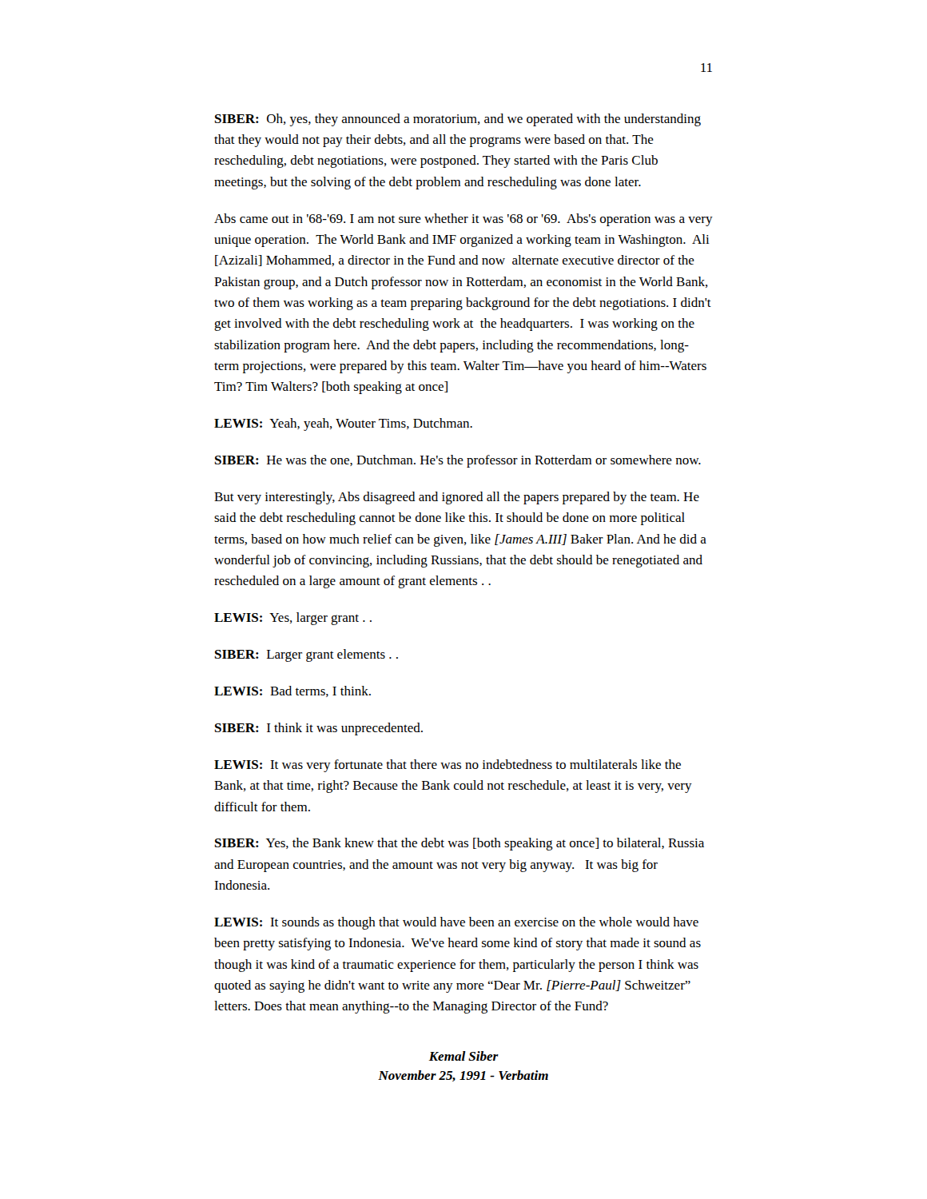11
SIBER: Oh, yes, they announced a moratorium, and we operated with the understanding that they would not pay their debts, and all the programs were based on that. The rescheduling, debt negotiations, were postponed. They started with the Paris Club meetings, but the solving of the debt problem and rescheduling was done later.
Abs came out in '68-'69. I am not sure whether it was '68 or '69. Abs's operation was a very unique operation. The World Bank and IMF organized a working team in Washington. Ali [Azizali] Mohammed, a director in the Fund and now alternate executive director of the Pakistan group, and a Dutch professor now in Rotterdam, an economist in the World Bank, two of them was working as a team preparing background for the debt negotiations. I didn't get involved with the debt rescheduling work at the headquarters. I was working on the stabilization program here. And the debt papers, including the recommendations, long-term projections, were prepared by this team. Walter Tim—have you heard of him--Waters Tim? Tim Walters? [both speaking at once]
LEWIS: Yeah, yeah, Wouter Tims, Dutchman.
SIBER: He was the one, Dutchman. He's the professor in Rotterdam or somewhere now.
But very interestingly, Abs disagreed and ignored all the papers prepared by the team. He said the debt rescheduling cannot be done like this. It should be done on more political terms, based on how much relief can be given, like [James A.III] Baker Plan. And he did a wonderful job of convincing, including Russians, that the debt should be renegotiated and rescheduled on a large amount of grant elements . .
LEWIS: Yes, larger grant . .
SIBER: Larger grant elements . .
LEWIS: Bad terms, I think.
SIBER: I think it was unprecedented.
LEWIS: It was very fortunate that there was no indebtedness to multilaterals like the Bank, at that time, right? Because the Bank could not reschedule, at least it is very, very difficult for them.
SIBER: Yes, the Bank knew that the debt was [both speaking at once] to bilateral, Russia and European countries, and the amount was not very big anyway. It was big for Indonesia.
LEWIS: It sounds as though that would have been an exercise on the whole would have been pretty satisfying to Indonesia. We've heard some kind of story that made it sound as though it was kind of a traumatic experience for them, particularly the person I think was quoted as saying he didn't want to write any more “Dear Mr. [Pierre-Paul] Schweitzer” letters. Does that mean anything--to the Managing Director of the Fund?
Kemal Siber
November 25, 1991 - Verbatim